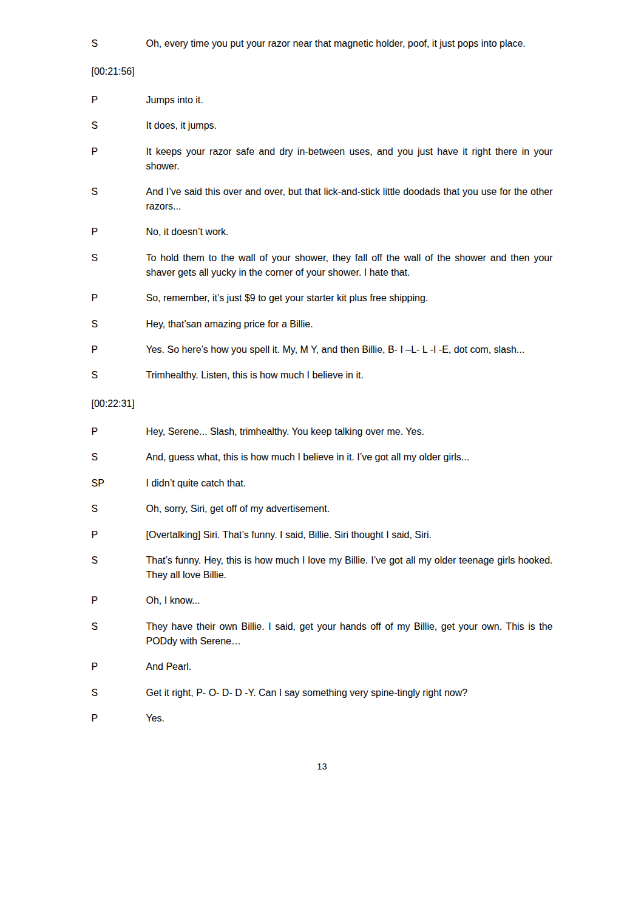S
Oh, every time you put your razor near that magnetic holder, poof, it just pops into place.
[00:21:56]
P
Jumps into it.
S
It does, it jumps.
P
It keeps your razor safe and dry in-between uses, and you just have it right there in your shower.
S
And I’ve said this over and over, but that lick-and-stick little doodads that you use for the other razors...
P
No, it doesn’t work.
S
To hold them to the wall of your shower, they fall off the wall of the shower and then your shaver gets all yucky in the corner of your shower. I hate that.
P
So, remember, it’s just $9 to get your starter kit plus free shipping.
S
Hey, that’san amazing price for a Billie.
P
Yes. So here’s how you spell it. My, M Y, and then Billie, B- I –L- L -I -E, dot com, slash...
S
Trimhealthy. Listen, this is how much I believe in it.
[00:22:31]
P
Hey, Serene... Slash, trimhealthy. You keep talking over me. Yes.
S
And, guess what, this is how much I believe in it. I’ve got all my older girls...
SP
I didn’t quite catch that.
S
Oh, sorry, Siri, get off of my advertisement.
P
[Overtalking] Siri. That’s funny. I said, Billie. Siri thought I said, Siri.
S
That’s funny. Hey, this is how much I love my Billie. I’ve got all my older teenage girls hooked. They all love Billie.
P
Oh, I know...
S
They have their own Billie. I said, get your hands off of my Billie, get your own. This is the PODdy with Serene…
P
And Pearl.
S
Get it right, P- O- D- D -Y. Can I say something very spine-tingly right now?
P
Yes.
13